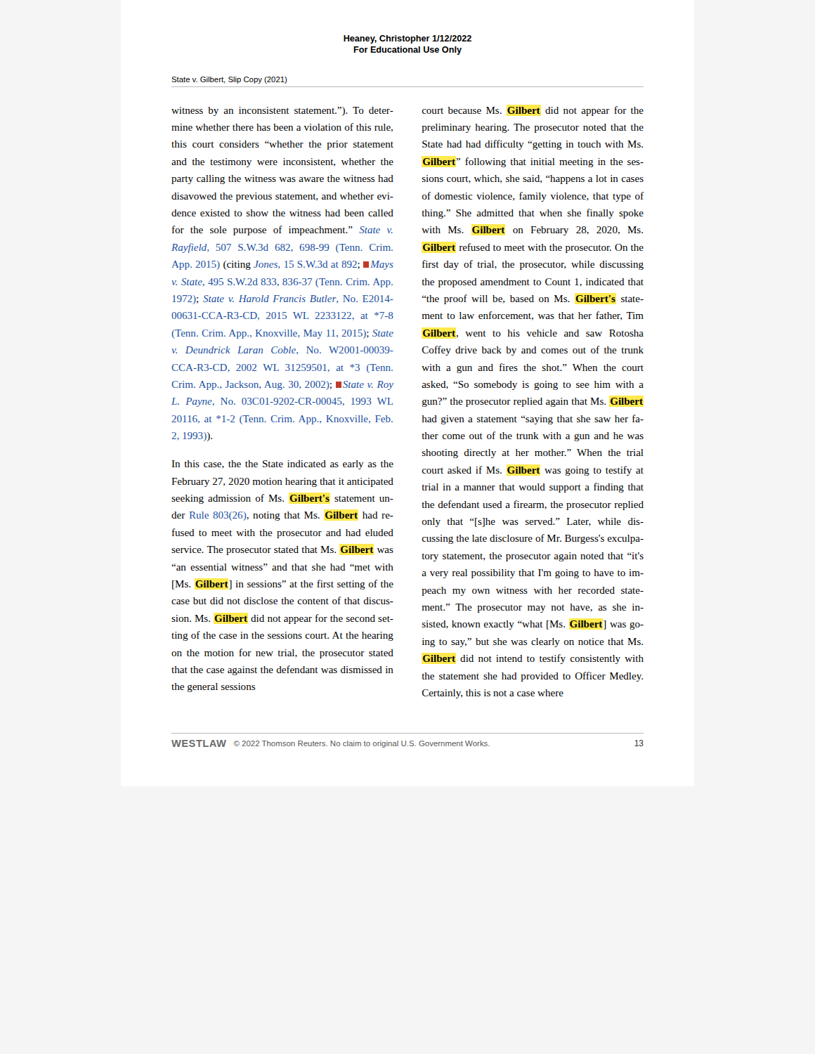Heaney, Christopher 1/12/2022
For Educational Use Only
State v. Gilbert, Slip Copy (2021)
witness by an inconsistent statement.”). To determine whether there has been a violation of this rule, this court considers “whether the prior statement and the testimony were inconsistent, whether the party calling the witness was aware the witness had disavowed the previous statement, and whether evidence existed to show the witness had been called for the sole purpose of impeachment.” State v. Rayfield, 507 S.W.3d 682, 698-99 (Tenn. Crim. App. 2015) (citing Jones, 15 S.W.3d at 892; Mays v. State, 495 S.W.2d 833, 836-37 (Tenn. Crim. App. 1972); State v. Harold Francis Butler, No. E2014-00631-CCA-R3-CD, 2015 WL 2233122, at *7-8 (Tenn. Crim. App., Knoxville, May 11, 2015); State v. Deundrick Laran Coble, No. W2001-00039-CCA-R3-CD, 2002 WL 31259501, at *3 (Tenn. Crim. App., Jackson, Aug. 30, 2002); State v. Roy L. Payne, No. 03C01-9202-CR-00045, 1993 WL 20116, at *1-2 (Tenn. Crim. App., Knoxville, Feb. 2, 1993)).
In this case, the the State indicated as early as the February 27, 2020 motion hearing that it anticipated seeking admission of Ms. Gilbert's statement under Rule 803(26), noting that Ms. Gilbert had refused to meet with the prosecutor and had eluded service. The prosecutor stated that Ms. Gilbert was “an essential witness” and that she had “met with [Ms. Gilbert] in sessions” at the first setting of the case but did not disclose the content of that discussion. Ms. Gilbert did not appear for the second setting of the case in the sessions court. At the hearing on the motion for new trial, the prosecutor stated that the case against the defendant was dismissed in the general sessions
court because Ms. Gilbert did not appear for the preliminary hearing. The prosecutor noted that the State had had difficulty “getting in touch with Ms. Gilbert” following that initial meeting in the sessions court, which, she said, “happens a lot in cases of domestic violence, family violence, that type of thing.” She admitted that when she finally spoke with Ms. Gilbert on February 28, 2020, Ms. Gilbert refused to meet with the prosecutor. On the first day of trial, the prosecutor, while discussing the proposed amendment to Count 1, indicated that “the proof will be, based on Ms. Gilbert's statement to law enforcement, was that her father, Tim Gilbert, went to his vehicle and saw Rotosha Coffey drive back by and comes out of the trunk with a gun and fires the shot.” When the court asked, “So somebody is going to see him with a gun?” the prosecutor replied again that Ms. Gilbert had given a statement “saying that she saw her father come out of the trunk with a gun and he was shooting directly at her mother.” When the trial court asked if Ms. Gilbert was going to testify at trial in a manner that would support a finding that the defendant used a firearm, the prosecutor replied only that “[s]he was served.” Later, while discussing the late disclosure of Mr. Burgess's exculpatory statement, the prosecutor again noted that “it's a very real possibility that I'm going to have to impeach my own witness with her recorded statement.” The prosecutor may not have, as she insisted, known exactly “what [Ms. Gilbert] was going to say,” but she was clearly on notice that Ms. Gilbert did not intend to testify consistently with the statement she had provided to Officer Medley. Certainly, this is not a case where
WESTLAW © 2022 Thomson Reuters. No claim to original U.S. Government Works. 13